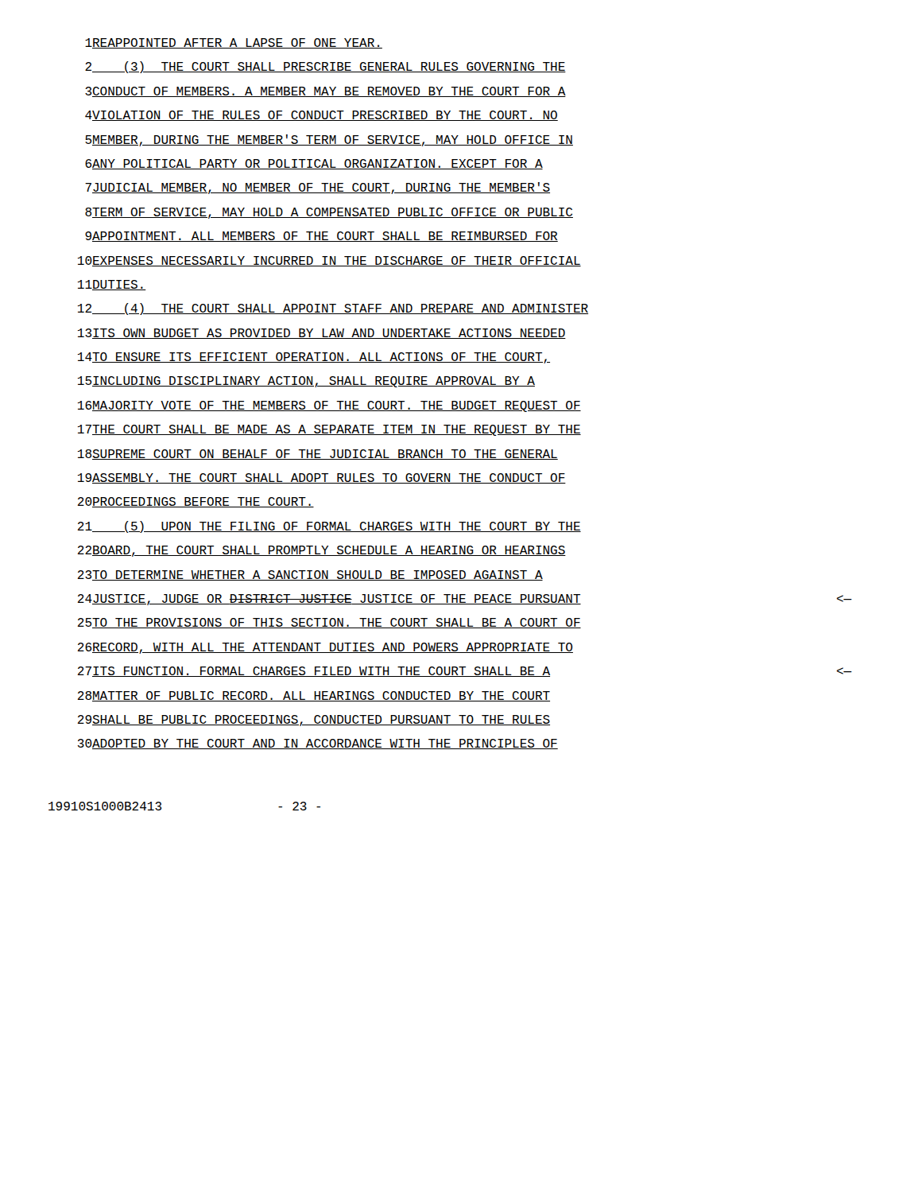| 1 | REAPPOINTED AFTER A LAPSE OF ONE YEAR. | |
| 2 | (3) THE COURT SHALL PRESCRIBE GENERAL RULES GOVERNING THE | |
| 3 | CONDUCT OF MEMBERS. A MEMBER MAY BE REMOVED BY THE COURT FOR A | |
| 4 | VIOLATION OF THE RULES OF CONDUCT PRESCRIBED BY THE COURT. NO | |
| 5 | MEMBER, DURING THE MEMBER'S TERM OF SERVICE, MAY HOLD OFFICE IN | |
| 6 | ANY POLITICAL PARTY OR POLITICAL ORGANIZATION. EXCEPT FOR A | |
| 7 | JUDICIAL MEMBER, NO MEMBER OF THE COURT, DURING THE MEMBER'S | |
| 8 | TERM OF SERVICE, MAY HOLD A COMPENSATED PUBLIC OFFICE OR PUBLIC | |
| 9 | APPOINTMENT. ALL MEMBERS OF THE COURT SHALL BE REIMBURSED FOR | |
| 10 | EXPENSES NECESSARILY INCURRED IN THE DISCHARGE OF THEIR OFFICIAL | |
| 11 | DUTIES. | |
| 12 | (4) THE COURT SHALL APPOINT STAFF AND PREPARE AND ADMINISTER | |
| 13 | ITS OWN BUDGET AS PROVIDED BY LAW AND UNDERTAKE ACTIONS NEEDED | |
| 14 | TO ENSURE ITS EFFICIENT OPERATION. ALL ACTIONS OF THE COURT, | |
| 15 | INCLUDING DISCIPLINARY ACTION, SHALL REQUIRE APPROVAL BY A | |
| 16 | MAJORITY VOTE OF THE MEMBERS OF THE COURT. THE BUDGET REQUEST OF | |
| 17 | THE COURT SHALL BE MADE AS A SEPARATE ITEM IN THE REQUEST BY THE | |
| 18 | SUPREME COURT ON BEHALF OF THE JUDICIAL BRANCH TO THE GENERAL | |
| 19 | ASSEMBLY. THE COURT SHALL ADOPT RULES TO GOVERN THE CONDUCT OF | |
| 20 | PROCEEDINGS BEFORE THE COURT. | |
| 21 | (5) UPON THE FILING OF FORMAL CHARGES WITH THE COURT BY THE | |
| 22 | BOARD, THE COURT SHALL PROMPTLY SCHEDULE A HEARING OR HEARINGS | |
| 23 | TO DETERMINE WHETHER A SANCTION SHOULD BE IMPOSED AGAINST A | |
| 24 | JUSTICE, JUDGE OR DISTRICT JUSTICE JUSTICE OF THE PEACE PURSUANT | <— |
| 25 | TO THE PROVISIONS OF THIS SECTION. THE COURT SHALL BE A COURT OF | |
| 26 | RECORD, WITH ALL THE ATTENDANT DUTIES AND POWERS APPROPRIATE TO | |
| 27 | ITS FUNCTION. FORMAL CHARGES FILED WITH THE COURT SHALL BE A | <— |
| 28 | MATTER OF PUBLIC RECORD. ALL HEARINGS CONDUCTED BY THE COURT | |
| 29 | SHALL BE PUBLIC PROCEEDINGS, CONDUCTED PURSUANT TO THE RULES | |
| 30 | ADOPTED BY THE COURT AND IN ACCORDANCE WITH THE PRINCIPLES OF | |
19910S1000B2413 - 23 -